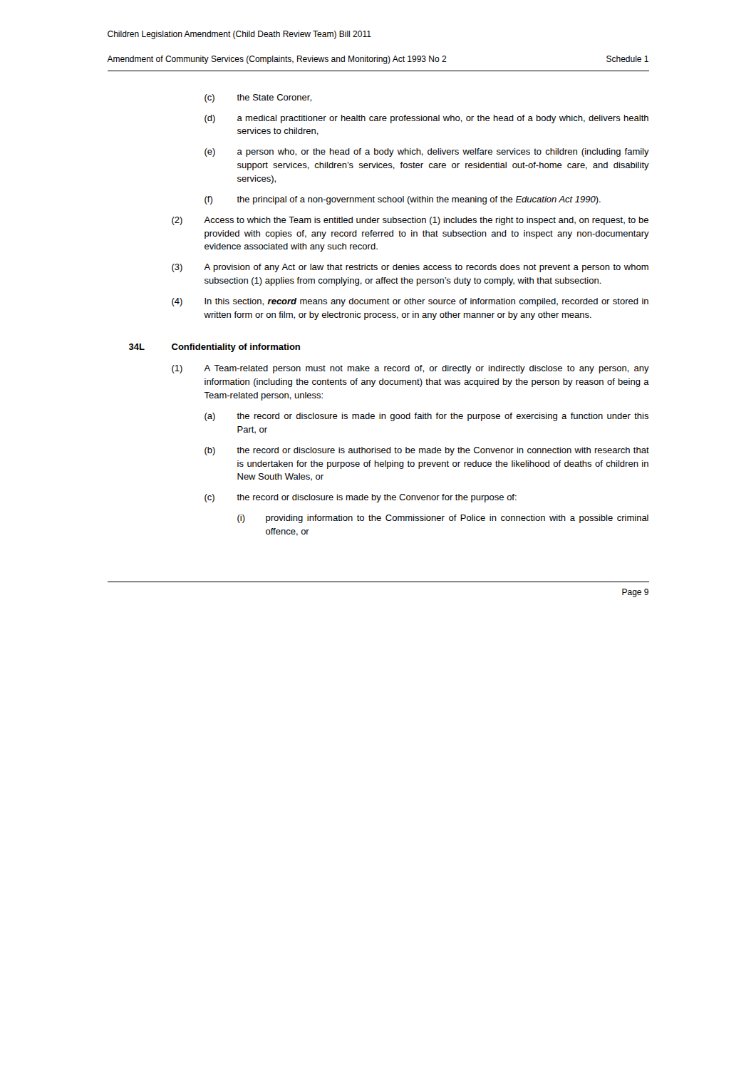Children Legislation Amendment (Child Death Review Team) Bill 2011
Amendment of Community Services (Complaints, Reviews and Monitoring) Act 1993 No 2
Schedule 1
(c)
the State Coroner,
(d)
a medical practitioner or health care professional who, or the head of a body which, delivers health services to children,
(e)
a person who, or the head of a body which, delivers welfare services to children (including family support services, children’s services, foster care or residential out-of-home care, and disability services),
(f)
the principal of a non-government school (within the meaning of the Education Act 1990).
(2)
Access to which the Team is entitled under subsection (1) includes the right to inspect and, on request, to be provided with copies of, any record referred to in that subsection and to inspect any non-documentary evidence associated with any such record.
(3)
A provision of any Act or law that restricts or denies access to records does not prevent a person to whom subsection (1) applies from complying, or affect the person’s duty to comply, with that subsection.
(4)
In this section, record means any document or other source of information compiled, recorded or stored in written form or on film, or by electronic process, or in any other manner or by any other means.
34L
Confidentiality of information
(1)
A Team-related person must not make a record of, or directly or indirectly disclose to any person, any information (including the contents of any document) that was acquired by the person by reason of being a Team-related person, unless:
(a)
the record or disclosure is made in good faith for the purpose of exercising a function under this Part, or
(b)
the record or disclosure is authorised to be made by the Convenor in connection with research that is undertaken for the purpose of helping to prevent or reduce the likelihood of deaths of children in New South Wales, or
(c)
the record or disclosure is made by the Convenor for the purpose of:
(i)
providing information to the Commissioner of Police in connection with a possible criminal offence, or
Page 9